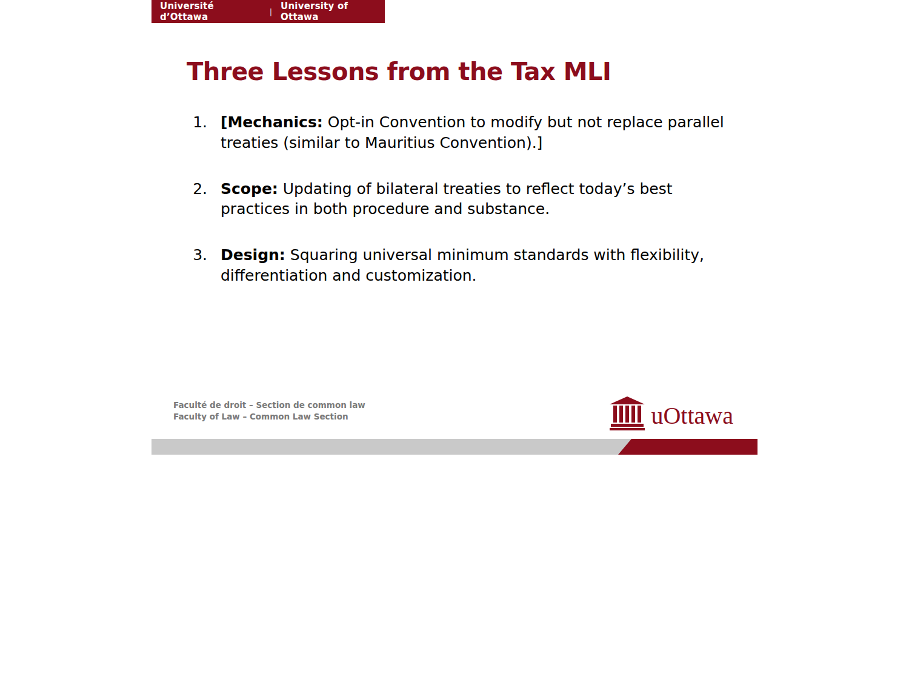Université d’Ottawa | University of Ottawa
Three Lessons from the Tax MLI
[Mechanics: Opt-in Convention to modify but not replace parallel treaties (similar to Mauritius Convention).]
Scope: Updating of bilateral treaties to reflect today’s best practices in both procedure and substance.
Design: Squaring universal minimum standards with flexibility, differentiation and customization.
Faculté de droit – Section de common law
Faculty of Law – Common Law Section
u Ottawa